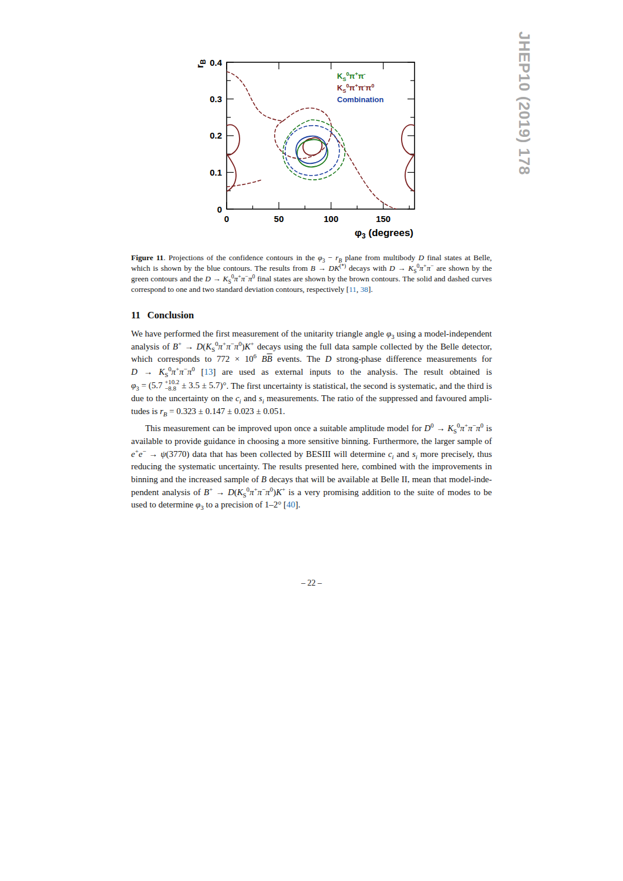JHEP10 (2019) 178
0 0.1 0.2 0.3 0.4 0 50 100 150 rB φ3 (degrees) KS0π+π- KS0π+π-π0 Combination
Figure 11. Projections of the confidence contours in the φ3 − rB plane from multibody D final states at Belle, which is shown by the blue contours. The results from B → DK(*) decays with D → KS0π+π− are shown by the green contours and the D → KS0π+π−π0 final states are shown by the brown contours. The solid and dashed curves correspond to one and two standard deviation contours, respectively [11, 38].
11 Conclusion
We have performed the first measurement of the unitarity triangle angle φ3 using a model-independent analysis of B+ → D(KS0π+π−π0)K+ decays using the full data sample collected by the Belle detector, which corresponds to 772 × 106 BB events. The D strong-phase difference measurements for D → KS0π+π−π0 [13] are used as external inputs to the analysis. The result obtained is φ3 = (5.7 +10.2−8.8 ± 3.5 ± 5.7)°. The first uncertainty is statistical, the second is systematic, and the third is due to the uncertainty on the ci and si measurements. The ratio of the suppressed and favoured amplitudes is rB = 0.323 ± 0.147 ± 0.023 ± 0.051.
This measurement can be improved upon once a suitable amplitude model for D0 → KS0π+π−π0 is available to provide guidance in choosing a more sensitive binning. Furthermore, the larger sample of e+e− → ψ(3770) data that has been collected by BESIII will determine ci and si more precisely, thus reducing the systematic uncertainty. The results presented here, combined with the improvements in binning and the increased sample of B decays that will be available at Belle II, mean that model-independent analysis of B+ → D(KS0π+π−π0)K+ is a very promising addition to the suite of modes to be used to determine φ3 to a precision of 1–2° [40].
– 22 –